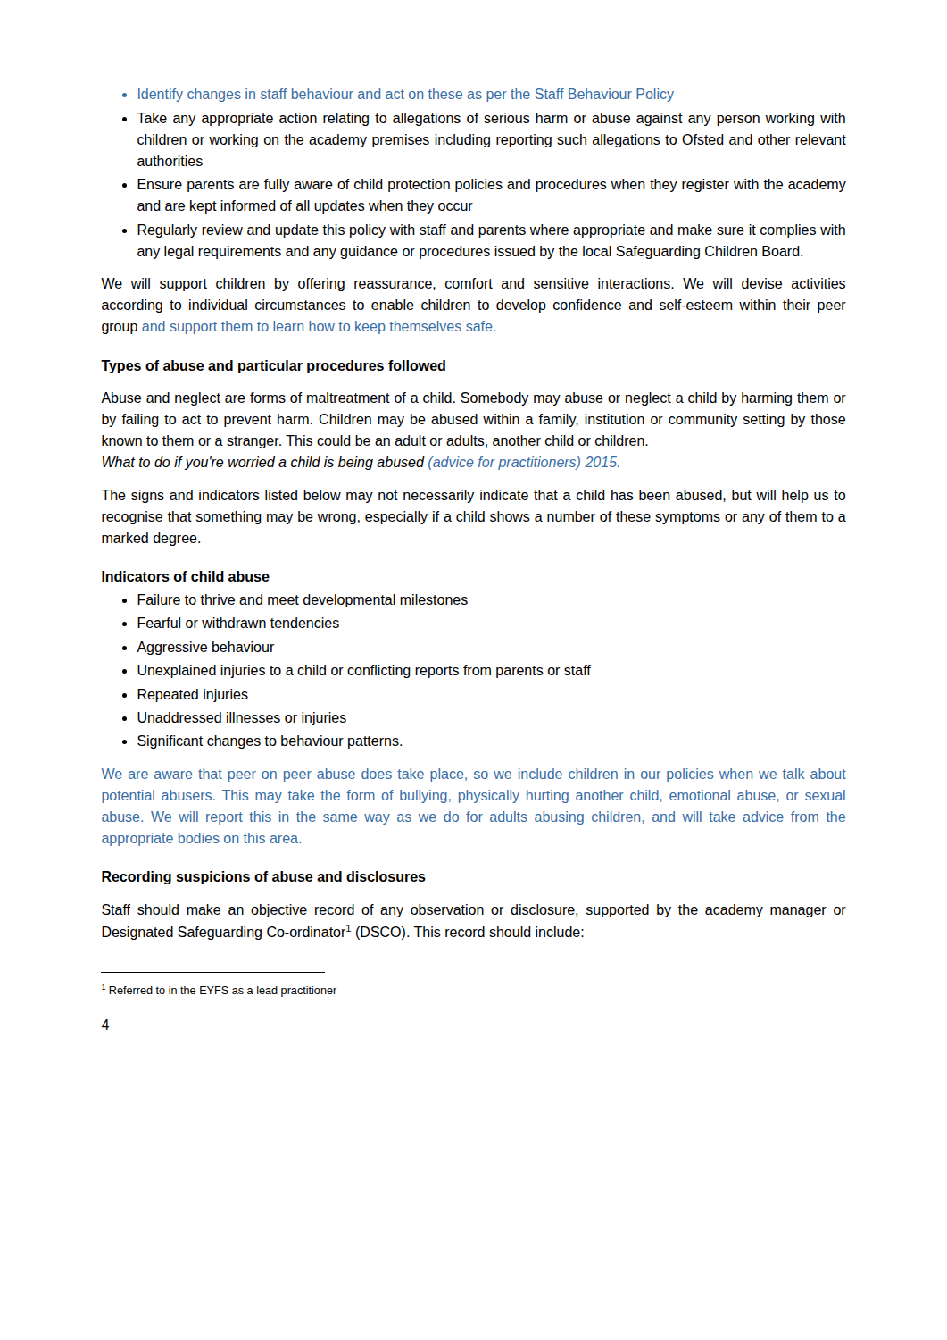Identify changes in staff behaviour and act on these as per the Staff Behaviour Policy
Take any appropriate action relating to allegations of serious harm or abuse against any person working with children or working on the academy premises including reporting such allegations to Ofsted and other relevant authorities
Ensure parents are fully aware of child protection policies and procedures when they register with the academy and are kept informed of all updates when they occur
Regularly review and update this policy with staff and parents where appropriate and make sure it complies with any legal requirements and any guidance or procedures issued by the local Safeguarding Children Board.
We will support children by offering reassurance, comfort and sensitive interactions. We will devise activities according to individual circumstances to enable children to develop confidence and self-esteem within their peer group and support them to learn how to keep themselves safe.
Types of abuse and particular procedures followed
Abuse and neglect are forms of maltreatment of a child. Somebody may abuse or neglect a child by harming them or by failing to act to prevent harm. Children may be abused within a family, institution or community setting by those known to them or a stranger. This could be an adult or adults, another child or children.
What to do if you're worried a child is being abused (advice for practitioners) 2015.
The signs and indicators listed below may not necessarily indicate that a child has been abused, but will help us to recognise that something may be wrong, especially if a child shows a number of these symptoms or any of them to a marked degree.
Indicators of child abuse
Failure to thrive and meet developmental milestones
Fearful or withdrawn tendencies
Aggressive behaviour
Unexplained injuries to a child or conflicting reports from parents or staff
Repeated injuries
Unaddressed illnesses or injuries
Significant changes to behaviour patterns.
We are aware that peer on peer abuse does take place, so we include children in our policies when we talk about potential abusers. This may take the form of bullying, physically hurting another child, emotional abuse, or sexual abuse. We will report this in the same way as we do for adults abusing children, and will take advice from the appropriate bodies on this area.
Recording suspicions of abuse and disclosures
Staff should make an objective record of any observation or disclosure, supported by the academy manager or Designated Safeguarding Co-ordinator1 (DSCO). This record should include:
1 Referred to in the EYFS as a lead practitioner
4